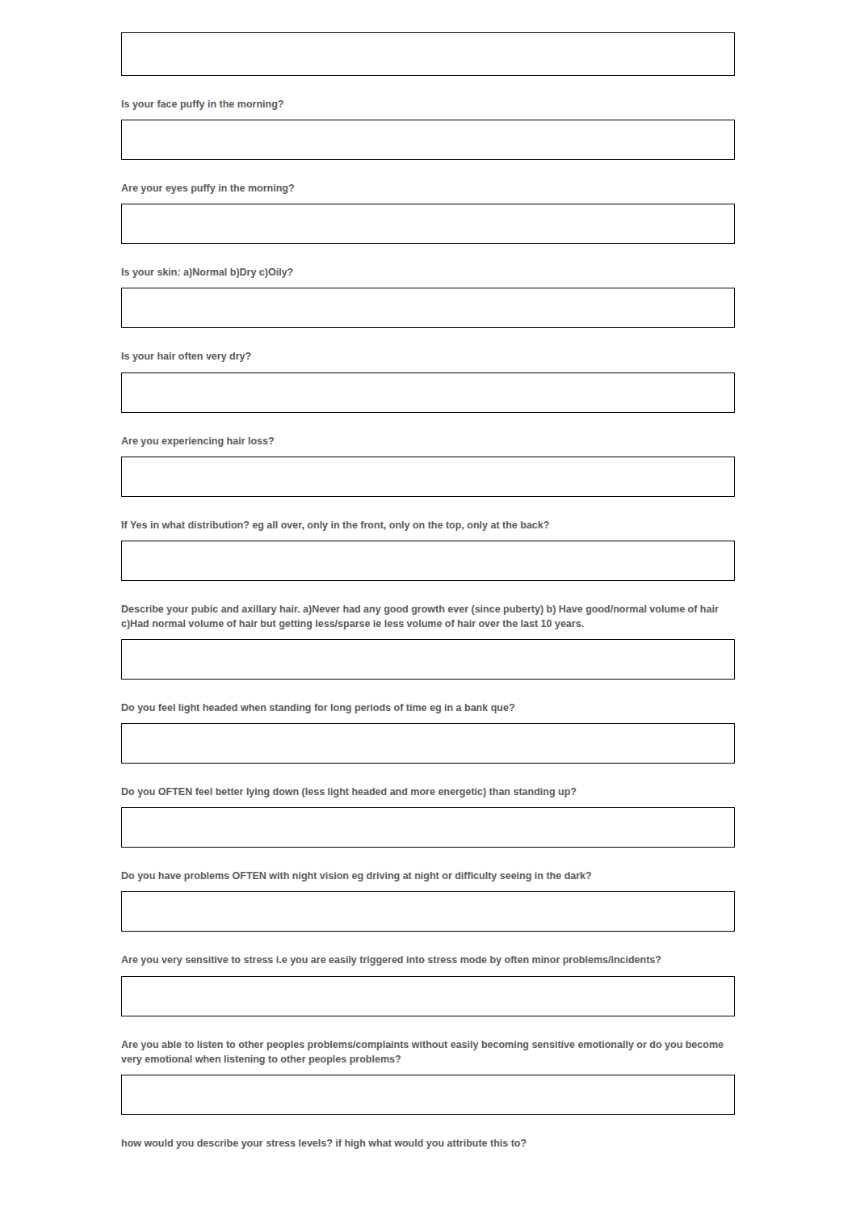Is your face puffy in the morning?
Are your eyes puffy in the morning?
Is your skin: a)Normal b)Dry c)Oily?
Is your hair often very dry?
Are you experiencing hair loss?
If Yes in what distribution? eg all over, only in the front, only on the top, only at the back?
Describe your pubic and axillary hair. a)Never had any good growth ever (since puberty) b) Have good/normal volume of hair c)Had normal volume of hair but getting less/sparse ie less volume of hair over the last 10 years.
Do you feel light headed when standing for long periods of time eg in a bank que?
Do you OFTEN feel better lying down (less light headed and more energetic) than standing up?
Do you have problems OFTEN with night vision eg driving at night or difficulty seeing in the dark?
Are you very sensitive to stress i.e you are easily triggered into stress mode by often minor problems/incidents?
Are you able to listen to other peoples problems/complaints without easily becoming sensitive emotionally or do you become very emotional when listening to other peoples problems?
how would you describe your stress levels? if high what would you attribute this to?